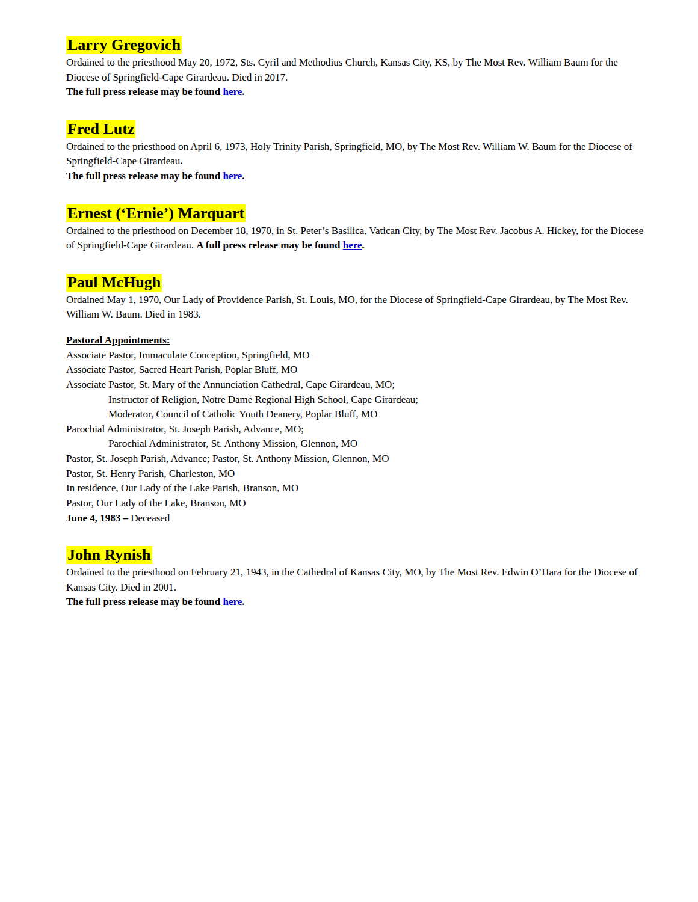Larry Gregovich
Ordained to the priesthood May 20, 1972, Sts. Cyril and Methodius Church, Kansas City, KS, by The Most Rev. William Baum for the Diocese of Springfield-Cape Girardeau. Died in 2017.
The full press release may be found here.
Fred Lutz
Ordained to the priesthood on April 6, 1973, Holy Trinity Parish, Springfield, MO, by The Most Rev. William W. Baum for the Diocese of Springfield-Cape Girardeau.
The full press release may be found here.
Ernest (‘Ernie’) Marquart
Ordained to the priesthood on December 18, 1970, in St. Peter’s Basilica, Vatican City, by The Most Rev. Jacobus A. Hickey, for the Diocese of Springfield-Cape Girardeau. A full press release may be found here.
Paul McHugh
Ordained May 1, 1970, Our Lady of Providence Parish, St. Louis, MO, for the Diocese of Springfield-Cape Girardeau, by The Most Rev. William W. Baum. Died in 1983.
Pastoral Appointments:
Associate Pastor, Immaculate Conception, Springfield, MO
Associate Pastor, Sacred Heart Parish, Poplar Bluff, MO
Associate Pastor, St. Mary of the Annunciation Cathedral, Cape Girardeau, MO;
Instructor of Religion, Notre Dame Regional High School, Cape Girardeau;
Moderator, Council of Catholic Youth Deanery, Poplar Bluff, MO
Parochial Administrator, St. Joseph Parish, Advance, MO;
Parochial Administrator, St. Anthony Mission, Glennon, MO
Pastor, St. Joseph Parish, Advance; Pastor, St. Anthony Mission, Glennon, MO
Pastor, St. Henry Parish, Charleston, MO
In residence, Our Lady of the Lake Parish, Branson, MO
Pastor, Our Lady of the Lake, Branson, MO
June 4, 1983 – Deceased
John Rynish
Ordained to the priesthood on February 21, 1943, in the Cathedral of Kansas City, MO, by The Most Rev. Edwin O’Hara for the Diocese of Kansas City. Died in 2001.
The full press release may be found here.